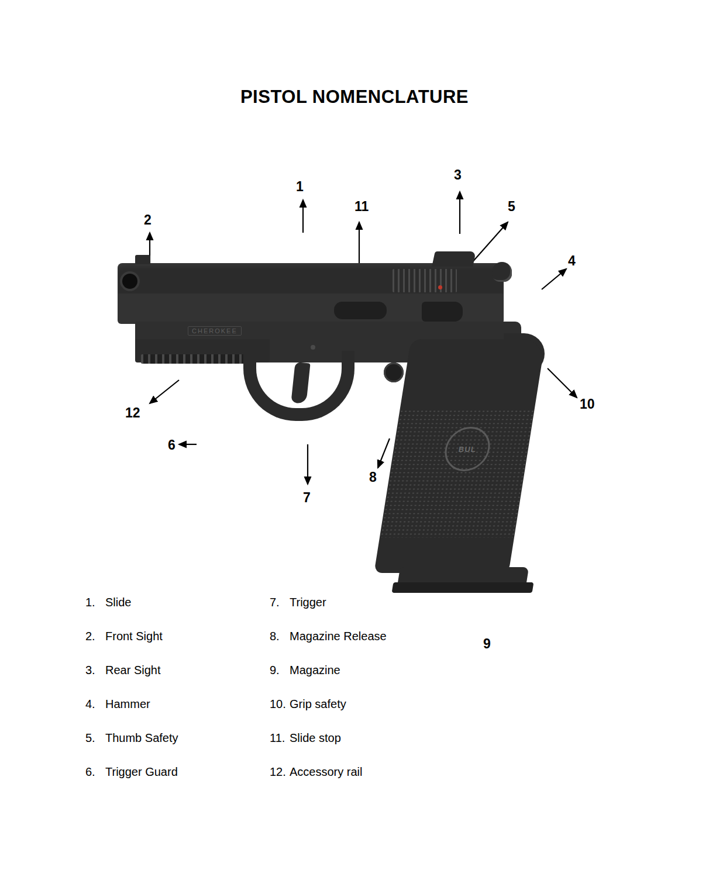PISTOL NOMENCLATURE
1 2 3 4 5 6 7 8 9 10 11 12
CHEROKEE
BUL
1. Slide
2. Front Sight
3. Rear Sight
4. Hammer
5. Thumb Safety
6. Trigger Guard
7. Trigger
8. Magazine Release
9. Magazine
10. Grip safety
11. Slide stop
12. Accessory rail